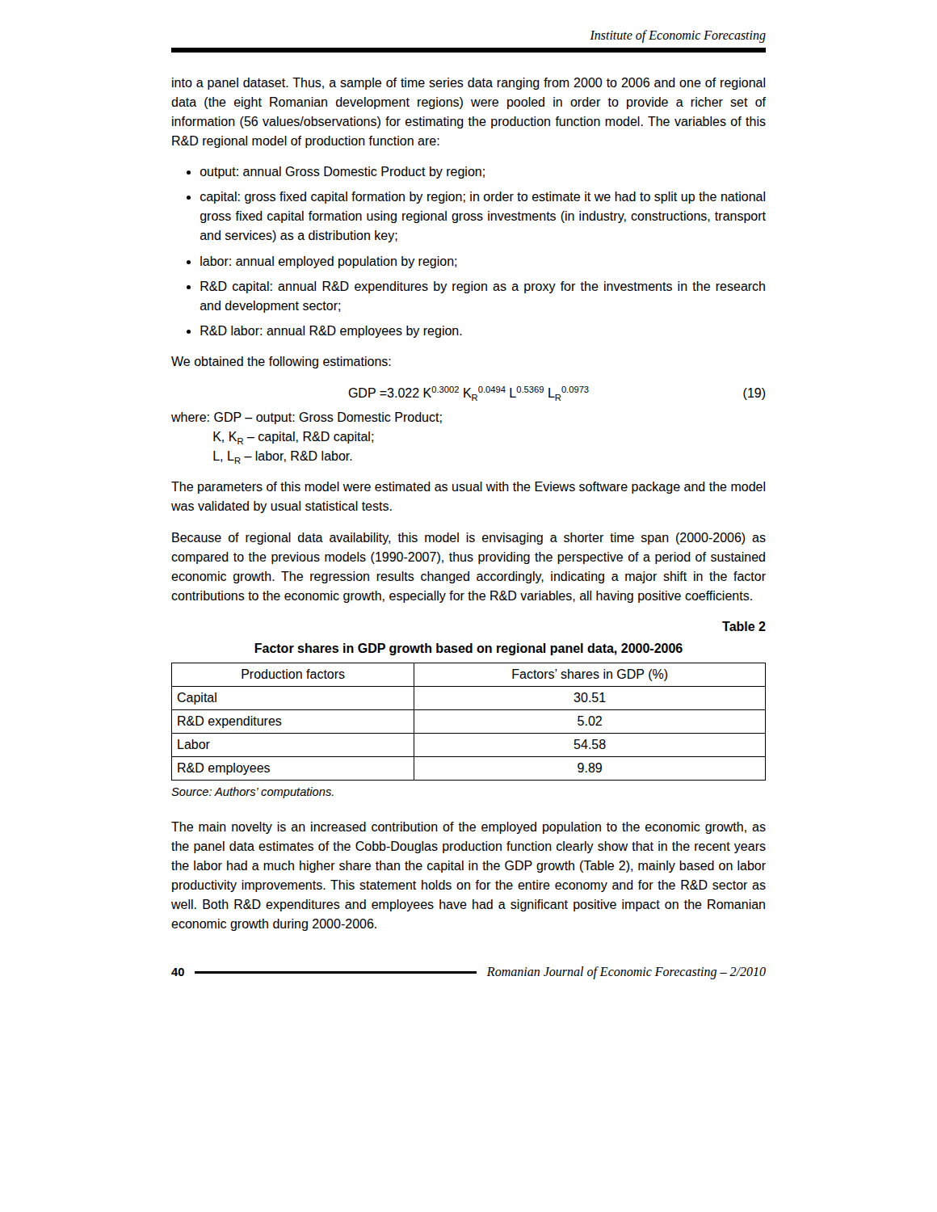Institute of Economic Forecasting
into a panel dataset. Thus, a sample of time series data ranging from 2000 to 2006 and one of regional data (the eight Romanian development regions) were pooled in order to provide a richer set of information (56 values/observations) for estimating the production function model. The variables of this R&D regional model of production function are:
output: annual Gross Domestic Product by region;
capital: gross fixed capital formation by region; in order to estimate it we had to split up the national gross fixed capital formation using regional gross investments (in industry, constructions, transport and services) as a distribution key;
labor: annual employed population by region;
R&D capital: annual R&D expenditures by region as a proxy for the investments in the research and development sector;
R&D labor: annual R&D employees by region.
We obtained the following estimations:
GDP =3.022 K0.3002 KR0.0494 L0.5369 LR0.0973 (19)
where: GDP – output: Gross Domestic Product;
K, KR – capital, R&D capital;
L, LR – labor, R&D labor.
The parameters of this model were estimated as usual with the Eviews software package and the model was validated by usual statistical tests.
Because of regional data availability, this model is envisaging a shorter time span (2000-2006) as compared to the previous models (1990-2007), thus providing the perspective of a period of sustained economic growth. The regression results changed accordingly, indicating a major shift in the factor contributions to the economic growth, especially for the R&D variables, all having positive coefficients.
Table 2
Factor shares in GDP growth based on regional panel data, 2000-2006
| Production factors | Factors’ shares in GDP (%) |
| --- | --- |
| Capital | 30.51 |
| R&D expenditures | 5.02 |
| Labor | 54.58 |
| R&D employees | 9.89 |
Source: Authors’ computations.
The main novelty is an increased contribution of the employed population to the economic growth, as the panel data estimates of the Cobb-Douglas production function clearly show that in the recent years the labor had a much higher share than the capital in the GDP growth (Table 2), mainly based on labor productivity improvements. This statement holds on for the entire economy and for the R&D sector as well. Both R&D expenditures and employees have had a significant positive impact on the Romanian economic growth during 2000-2006.
40
Romanian Journal of Economic Forecasting – 2/2010